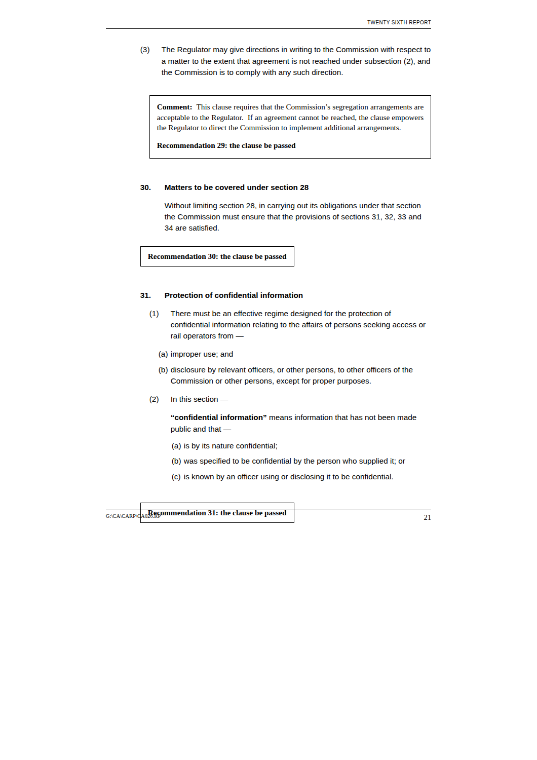Twenty Sixth Report
(3)
The Regulator may give directions in writing to the Commission with respect to a matter to the extent that agreement is not reached under subsection (2), and the Commission is to comply with any such direction.
Comment: This clause requires that the Commission’s segregation arrangements are acceptable to the Regulator. If an agreement cannot be reached, the clause empowers the Regulator to direct the Commission to implement additional arrangements.
Recommendation 29: the clause be passed
30.
Matters to be covered under section 28
Without limiting section 28, in carrying out its obligations under that section the Commission must ensure that the provisions of sections 31, 32, 33 and 34 are satisfied.
Recommendation 30: the clause be passed
31.
Protection of confidential information
(1)
There must be an effective regime designed for the protection of confidential information relating to the affairs of persons seeking access or rail operators from —
(a)
improper use; and
(b)
disclosure by relevant officers, or other persons, to other officers of the Commission or other persons, except for proper purposes.
(2)
In this section —
“confidential information” means information that has not been made public and that —
(a)
is by its nature confidential;
(b)
was specified to be confidential by the person who supplied it; or
(c)
is known by an officer using or disclosing it to be confidential.
Recommendation 31: the clause be passed
G:\CA\CARP\CA026.RP
21